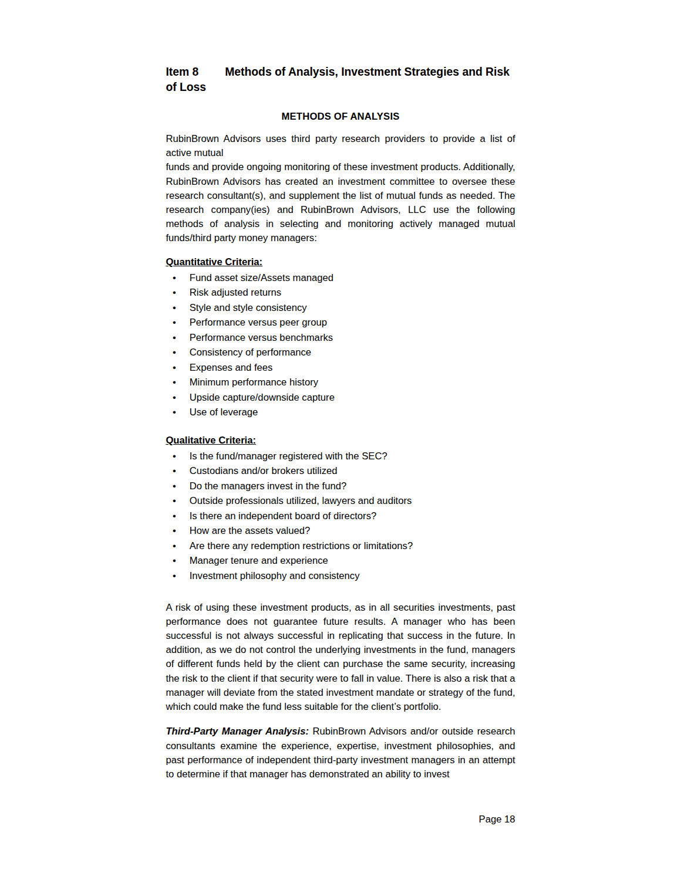Item 8 Methods of Analysis, Investment Strategies and Risk of Loss
METHODS OF ANALYSIS
RubinBrown Advisors uses third party research providers to provide a list of active mutual
funds and provide ongoing monitoring of these investment products. Additionally, RubinBrown Advisors has created an investment committee to oversee these research consultant(s), and supplement the list of mutual funds as needed. The research company(ies) and RubinBrown Advisors, LLC use the following methods of analysis in selecting and monitoring actively managed mutual funds/third party money managers:
Quantitative Criteria:
Fund asset size/Assets managed
Risk adjusted returns
Style and style consistency
Performance versus peer group
Performance versus benchmarks
Consistency of performance
Expenses and fees
Minimum performance history
Upside capture/downside capture
Use of leverage
Qualitative Criteria:
Is the fund/manager registered with the SEC?
Custodians and/or brokers utilized
Do the managers invest in the fund?
Outside professionals utilized, lawyers and auditors
Is there an independent board of directors?
How are the assets valued?
Are there any redemption restrictions or limitations?
Manager tenure and experience
Investment philosophy and consistency
A risk of using these investment products, as in all securities investments, past performance does not guarantee future results. A manager who has been successful is not always successful in replicating that success in the future. In addition, as we do not control the underlying investments in the fund, managers of different funds held by the client can purchase the same security, increasing the risk to the client if that security were to fall in value. There is also a risk that a manager will deviate from the stated investment mandate or strategy of the fund, which could make the fund less suitable for the client’s portfolio.
Third-Party Manager Analysis: RubinBrown Advisors and/or outside research consultants examine the experience, expertise, investment philosophies, and past performance of independent third-party investment managers in an attempt to determine if that manager has demonstrated an ability to invest
Page 18